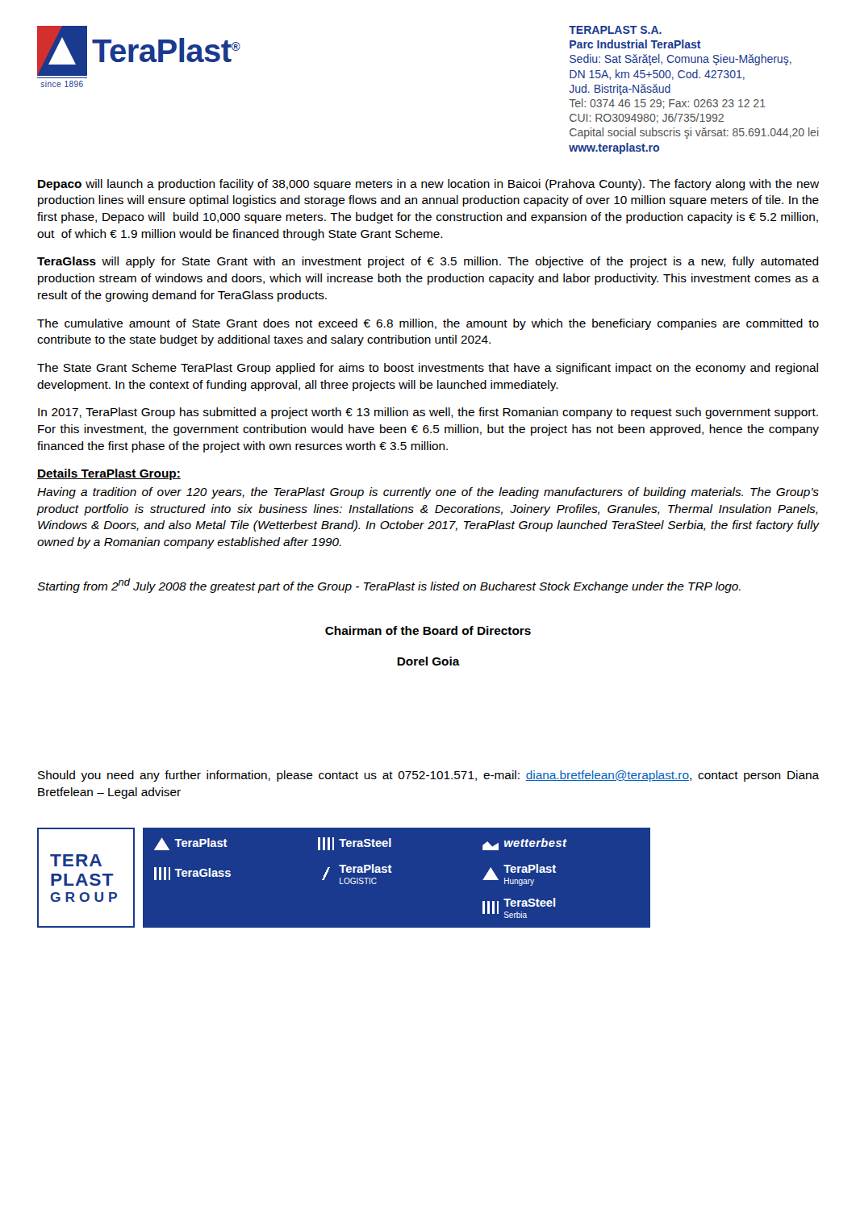TeraPlast®
since 1896
TERAPLAST S.A.
Parc Industrial TeraPlast
Sediu: Sat Sărăţel, Comuna Şieu-Măgheruş,
DN 15A, km 45+500, Cod. 427301,
Jud. Bistriţa-Năsăud
Tel: 0374 46 15 29; Fax: 0263 23 12 21
CUI: RO3094980; J6/735/1992
Capital social subscris şi vărsat: 85.691.044,20 lei
www.teraplast.ro
Depaco will launch a production facility of 38,000 square meters in a new location in Baicoi (Prahova County). The factory along with the new production lines will ensure optimal logistics and storage flows and an annual production capacity of over 10 million square meters of tile. In the first phase, Depaco will build 10,000 square meters. The budget for the construction and expansion of the production capacity is € 5.2 million, out of which € 1.9 million would be financed through State Grant Scheme.
TeraGlass will apply for State Grant with an investment project of € 3.5 million. The objective of the project is a new, fully automated production stream of windows and doors, which will increase both the production capacity and labor productivity. This investment comes as a result of the growing demand for TeraGlass products.
The cumulative amount of State Grant does not exceed € 6.8 million, the amount by which the beneficiary companies are committed to contribute to the state budget by additional taxes and salary contribution until 2024.
The State Grant Scheme TeraPlast Group applied for aims to boost investments that have a significant impact on the economy and regional development. In the context of funding approval, all three projects will be launched immediately.
In 2017, TeraPlast Group has submitted a project worth € 13 million as well, the first Romanian company to request such government support. For this investment, the government contribution would have been € 6.5 million, but the project has not been approved, hence the company financed the first phase of the project with own resurces worth € 3.5 million.
Details TeraPlast Group:
Having a tradition of over 120 years, the TeraPlast Group is currently one of the leading manufacturers of building materials. The Group's product portfolio is structured into six business lines: Installations & Decorations, Joinery Profiles, Granules, Thermal Insulation Panels, Windows & Doors, and also Metal Tile (Wetterbest Brand). In October 2017, TeraPlast Group launched TeraSteel Serbia, the first factory fully owned by a Romanian company established after 1990.
Starting from 2nd July 2008 the greatest part of the Group - TeraPlast is listed on Bucharest Stock Exchange under the TRP logo.
Chairman of the Board of Directors
Dorel Goia
Should you need any further information, please contact us at 0752-101.571, e-mail: diana.bretfelean@teraplast.ro, contact person Diana Bretfelean – Legal adviser
TERA
PLAST
GROUP
TeraPlast
TeraSteel
wetterbest
TeraGlass
TeraPlastLOGISTIC
TeraPlastHungary
TeraSteelSerbia